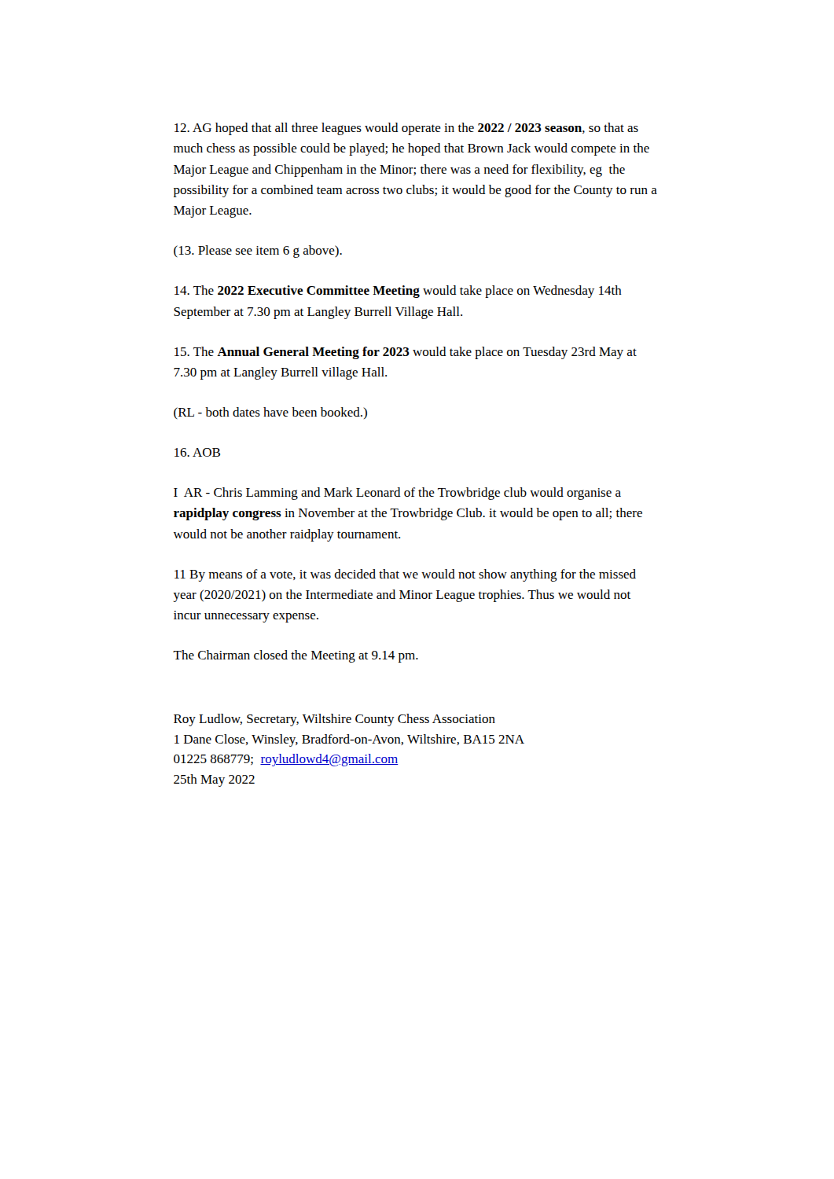12. AG hoped that all three leagues would operate in the 2022 / 2023 season, so that as much chess as possible could be played; he hoped that Brown Jack would compete in the Major League and Chippenham in the Minor; there was a need for flexibility, eg the possibility for a combined team across two clubs; it would be good for the County to run a Major League.
(13. Please see item 6 g above).
14. The 2022 Executive Committee Meeting would take place on Wednesday 14th September at 7.30 pm at Langley Burrell Village Hall.
15. The Annual General Meeting for 2023 would take place on Tuesday 23rd May at 7.30 pm at Langley Burrell village Hall.
(RL - both dates have been booked.)
16. AOB
I AR - Chris Lamming and Mark Leonard of the Trowbridge club would organise a rapidplay congress in November at the Trowbridge Club. it would be open to all; there would not be another raidplay tournament.
11 By means of a vote, it was decided that we would not show anything for the missed year (2020/2021) on the Intermediate and Minor League trophies. Thus we would not incur unnecessary expense.
The Chairman closed the Meeting at 9.14 pm.
Roy Ludlow, Secretary, Wiltshire County Chess Association
1 Dane Close, Winsley, Bradford-on-Avon, Wiltshire, BA15 2NA
01225 868779; royludlowd4@gmail.com
25th May 2022